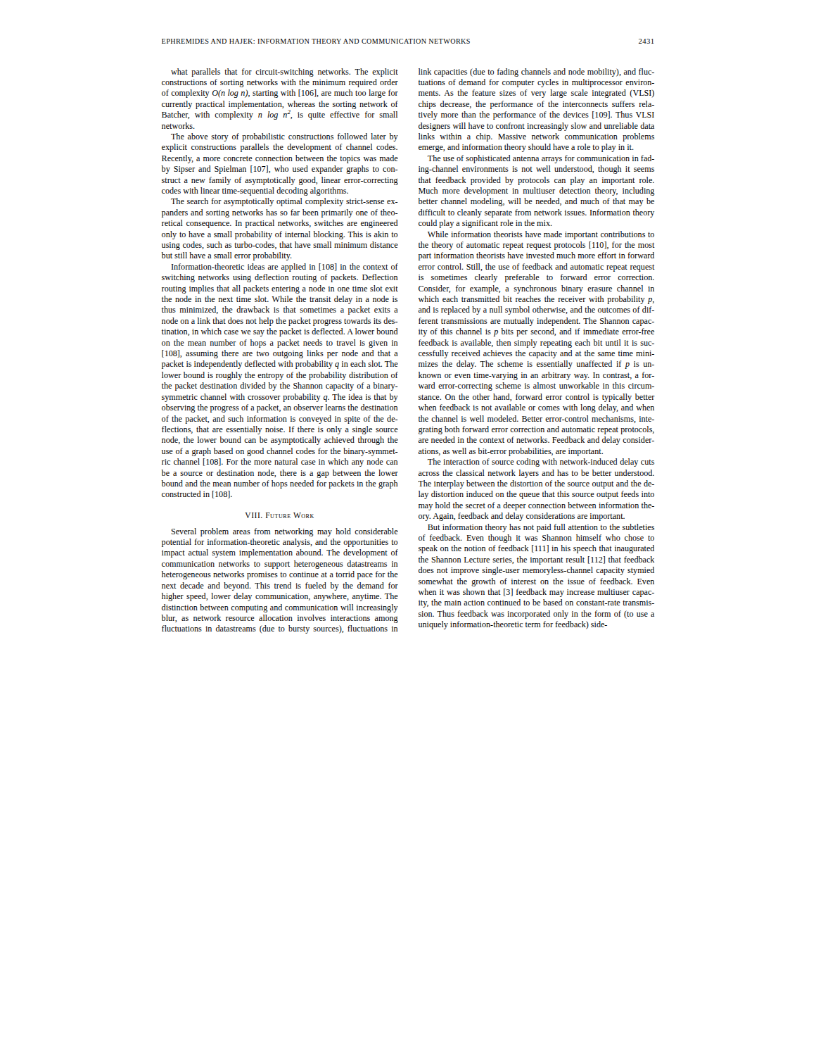Ephremides and Hajek: Information Theory and Communication Networks 2431
what parallels that for circuit-switching networks. The explicit constructions of sorting networks with the minimum required order of complexity O(n log n), starting with [106], are much too large for currently practical implementation, whereas the sorting network of Batcher, with complexity n log n2, is quite effective for small networks.
The above story of probabilistic constructions followed later by explicit constructions parallels the development of channel codes. Recently, a more concrete connection between the topics was made by Sipser and Spielman [107], who used expander graphs to construct a new family of asymptotically good, linear error-correcting codes with linear time-sequential decoding algorithms.
The search for asymptotically optimal complexity strict-sense expanders and sorting networks has so far been primarily one of theoretical consequence. In practical networks, switches are engineered only to have a small probability of internal blocking. This is akin to using codes, such as turbo-codes, that have small minimum distance but still have a small error probability.
Information-theoretic ideas are applied in [108] in the context of switching networks using deflection routing of packets. Deflection routing implies that all packets entering a node in one time slot exit the node in the next time slot. While the transit delay in a node is thus minimized, the drawback is that sometimes a packet exits a node on a link that does not help the packet progress towards its destination, in which case we say the packet is deflected. A lower bound on the mean number of hops a packet needs to travel is given in [108], assuming there are two outgoing links per node and that a packet is independently deflected with probability q in each slot. The lower bound is roughly the entropy of the probability distribution of the packet destination divided by the Shannon capacity of a binary-symmetric channel with crossover probability q. The idea is that by observing the progress of a packet, an observer learns the destination of the packet, and such information is conveyed in spite of the deflections, that are essentially noise. If there is only a single source node, the lower bound can be asymptotically achieved through the use of a graph based on good channel codes for the binary-symmetric channel [108]. For the more natural case in which any node can be a source or destination node, there is a gap between the lower bound and the mean number of hops needed for packets in the graph constructed in [108].
VIII. Future Work
Several problem areas from networking may hold considerable potential for information-theoretic analysis, and the opportunities to impact actual system implementation abound. The development of communication networks to support heterogeneous datastreams in heterogeneous networks promises to continue at a torrid pace for the next decade and beyond. This trend is fueled by the demand for higher speed, lower delay communication, anywhere, anytime. The distinction between computing and communication will increasingly blur, as network resource allocation involves interactions among fluctuations in datastreams (due to bursty sources), fluctuations in link capacities (due to fading channels and node mobility), and fluctuations of demand for computer cycles in multiprocessor environments. As the feature sizes of very large scale integrated (VLSI) chips decrease, the performance of the interconnects suffers relatively more than the performance of the devices [109]. Thus VLSI designers will have to confront increasingly slow and unreliable data links within a chip. Massive network communication problems emerge, and information theory should have a role to play in it.
The use of sophisticated antenna arrays for communication in fading-channel environments is not well understood, though it seems that feedback provided by protocols can play an important role. Much more development in multiuser detection theory, including better channel modeling, will be needed, and much of that may be difficult to cleanly separate from network issues. Information theory could play a significant role in the mix.
While information theorists have made important contributions to the theory of automatic repeat request protocols [110], for the most part information theorists have invested much more effort in forward error control. Still, the use of feedback and automatic repeat request is sometimes clearly preferable to forward error correction. Consider, for example, a synchronous binary erasure channel in which each transmitted bit reaches the receiver with probability p, and is replaced by a null symbol otherwise, and the outcomes of different transmissions are mutually independent. The Shannon capacity of this channel is p bits per second, and if immediate error-free feedback is available, then simply repeating each bit until it is successfully received achieves the capacity and at the same time minimizes the delay. The scheme is essentially unaffected if p is unknown or even time-varying in an arbitrary way. In contrast, a forward error-correcting scheme is almost unworkable in this circumstance. On the other hand, forward error control is typically better when feedback is not available or comes with long delay, and when the channel is well modeled. Better error-control mechanisms, integrating both forward error correction and automatic repeat protocols, are needed in the context of networks. Feedback and delay considerations, as well as bit-error probabilities, are important.
The interaction of source coding with network-induced delay cuts across the classical network layers and has to be better understood. The interplay between the distortion of the source output and the delay distortion induced on the queue that this source output feeds into may hold the secret of a deeper connection between information theory. Again, feedback and delay considerations are important.
But information theory has not paid full attention to the subtleties of feedback. Even though it was Shannon himself who chose to speak on the notion of feedback [111] in his speech that inaugurated the Shannon Lecture series, the important result [112] that feedback does not improve single-user memoryless-channel capacity stymied somewhat the growth of interest on the issue of feedback. Even when it was shown that [3] feedback may increase multiuser capacity, the main action continued to be based on constant-rate transmission. Thus feedback was incorporated only in the form of (to use a uniquely information-theoretic term for feedback) side-